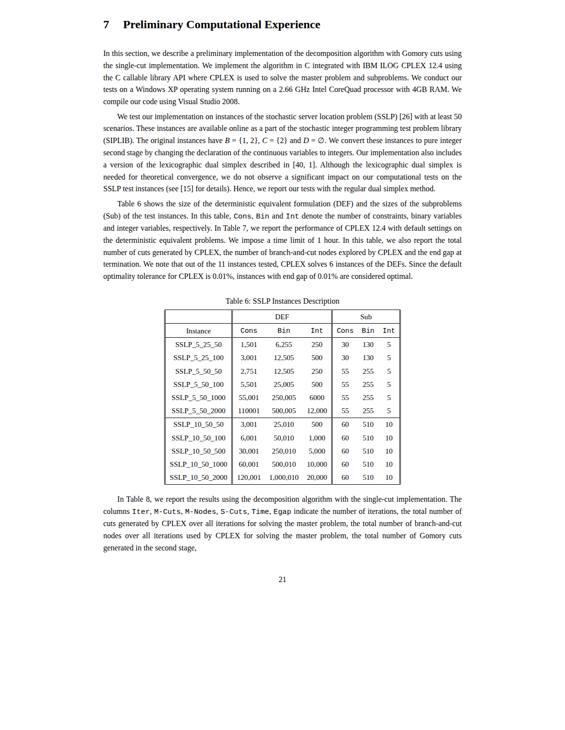7 Preliminary Computational Experience
In this section, we describe a preliminary implementation of the decomposition algorithm with Gomory cuts using the single-cut implementation. We implement the algorithm in C integrated with IBM ILOG CPLEX 12.4 using the C callable library API where CPLEX is used to solve the master problem and subproblems. We conduct our tests on a Windows XP operating system running on a 2.66 GHz Intel CoreQuad processor with 4GB RAM. We compile our code using Visual Studio 2008.
We test our implementation on instances of the stochastic server location problem (SSLP) [26] with at least 50 scenarios. These instances are available online as a part of the stochastic integer programming test problem library (SIPLIB). The original instances have B = {1, 2}, C = {2} and D = ∅. We convert these instances to pure integer second stage by changing the declaration of the continuous variables to integers. Our implementation also includes a version of the lexicographic dual simplex described in [40, 1]. Although the lexicographic dual simplex is needed for theoretical convergence, we do not observe a significant impact on our computational tests on the SSLP test instances (see [15] for details). Hence, we report our tests with the regular dual simplex method.
Table 6 shows the size of the deterministic equivalent formulation (DEF) and the sizes of the subproblems (Sub) of the test instances. In this table, Cons, Bin and Int denote the number of constraints, binary variables and integer variables, respectively. In Table 7, we report the performance of CPLEX 12.4 with default settings on the deterministic equivalent problems. We impose a time limit of 1 hour. In this table, we also report the total number of cuts generated by CPLEX, the number of branch-and-cut nodes explored by CPLEX and the end gap at termination. We note that out of the 11 instances tested, CPLEX solves 6 instances of the DEFs. Since the default optimality tolerance for CPLEX is 0.01%, instances with end gap of 0.01% are considered optimal.
Table 6: SSLP Instances Description
| | DEF | Sub |
| Instance | Cons | Bin | Int | Cons | Bin | Int |
| SSLP_5_25_50 | 1,501 | 6,255 | 250 | 30 | 130 | 5 |
| SSLP_5_25_100 | 3,001 | 12,505 | 500 | 30 | 130 | 5 |
| SSLP_5_50_50 | 2,751 | 12,505 | 250 | 55 | 255 | 5 |
| SSLP_5_50_100 | 5,501 | 25,005 | 500 | 55 | 255 | 5 |
| SSLP_5_50_1000 | 55,001 | 250,005 | 6000 | 55 | 255 | 5 |
| SSLP_5_50_2000 | 110001 | 500,005 | 12,000 | 55 | 255 | 5 |
| SSLP_10_50_50 | 3,001 | 25,010 | 500 | 60 | 510 | 10 |
| SSLP_10_50_100 | 6,001 | 50,010 | 1,000 | 60 | 510 | 10 |
| SSLP_10_50_500 | 30,001 | 250,010 | 5,000 | 60 | 510 | 10 |
| SSLP_10_50_1000 | 60,001 | 500,010 | 10,000 | 60 | 510 | 10 |
| SSLP_10_50_2000 | 120,001 | 1,000,010 | 20,000 | 60 | 510 | 10 |
In Table 8, we report the results using the decomposition algorithm with the single-cut implementation. The columns Iter, M-Cuts, M-Nodes, S-Cuts, Time, Egap indicate the number of iterations, the total number of cuts generated by CPLEX over all iterations for solving the master problem, the total number of branch-and-cut nodes over all iterations used by CPLEX for solving the master problem, the total number of Gomory cuts generated in the second stage,
21